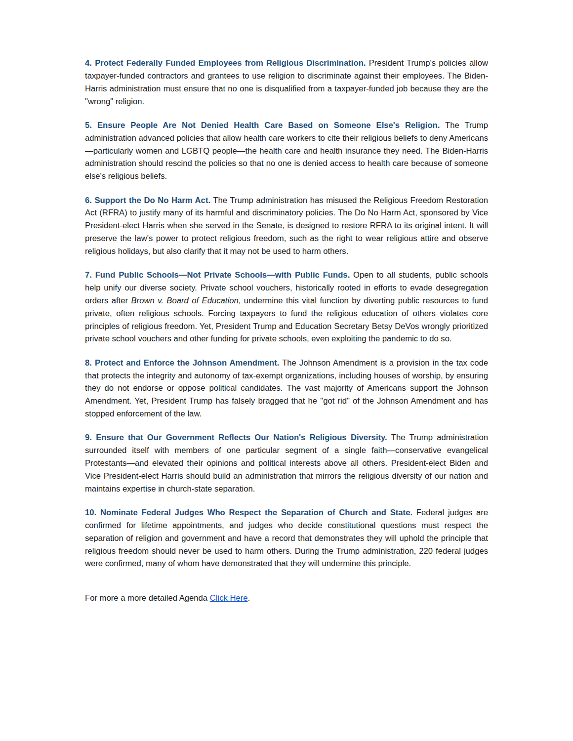4. Protect Federally Funded Employees from Religious Discrimination. President Trump's policies allow taxpayer-funded contractors and grantees to use religion to discriminate against their employees. The Biden-Harris administration must ensure that no one is disqualified from a taxpayer-funded job because they are the "wrong" religion.
5. Ensure People Are Not Denied Health Care Based on Someone Else's Religion. The Trump administration advanced policies that allow health care workers to cite their religious beliefs to deny Americans—particularly women and LGBTQ people—the health care and health insurance they need. The Biden-Harris administration should rescind the policies so that no one is denied access to health care because of someone else's religious beliefs.
6. Support the Do No Harm Act. The Trump administration has misused the Religious Freedom Restoration Act (RFRA) to justify many of its harmful and discriminatory policies. The Do No Harm Act, sponsored by Vice President-elect Harris when she served in the Senate, is designed to restore RFRA to its original intent. It will preserve the law's power to protect religious freedom, such as the right to wear religious attire and observe religious holidays, but also clarify that it may not be used to harm others.
7. Fund Public Schools—Not Private Schools—with Public Funds. Open to all students, public schools help unify our diverse society. Private school vouchers, historically rooted in efforts to evade desegregation orders after Brown v. Board of Education, undermine this vital function by diverting public resources to fund private, often religious schools. Forcing taxpayers to fund the religious education of others violates core principles of religious freedom. Yet, President Trump and Education Secretary Betsy DeVos wrongly prioritized private school vouchers and other funding for private schools, even exploiting the pandemic to do so.
8. Protect and Enforce the Johnson Amendment. The Johnson Amendment is a provision in the tax code that protects the integrity and autonomy of tax-exempt organizations, including houses of worship, by ensuring they do not endorse or oppose political candidates. The vast majority of Americans support the Johnson Amendment. Yet, President Trump has falsely bragged that he "got rid" of the Johnson Amendment and has stopped enforcement of the law.
9. Ensure that Our Government Reflects Our Nation's Religious Diversity. The Trump administration surrounded itself with members of one particular segment of a single faith—conservative evangelical Protestants—and elevated their opinions and political interests above all others. President-elect Biden and Vice President-elect Harris should build an administration that mirrors the religious diversity of our nation and maintains expertise in church-state separation.
10. Nominate Federal Judges Who Respect the Separation of Church and State. Federal judges are confirmed for lifetime appointments, and judges who decide constitutional questions must respect the separation of religion and government and have a record that demonstrates they will uphold the principle that religious freedom should never be used to harm others. During the Trump administration, 220 federal judges were confirmed, many of whom have demonstrated that they will undermine this principle.
For more a more detailed Agenda Click Here.